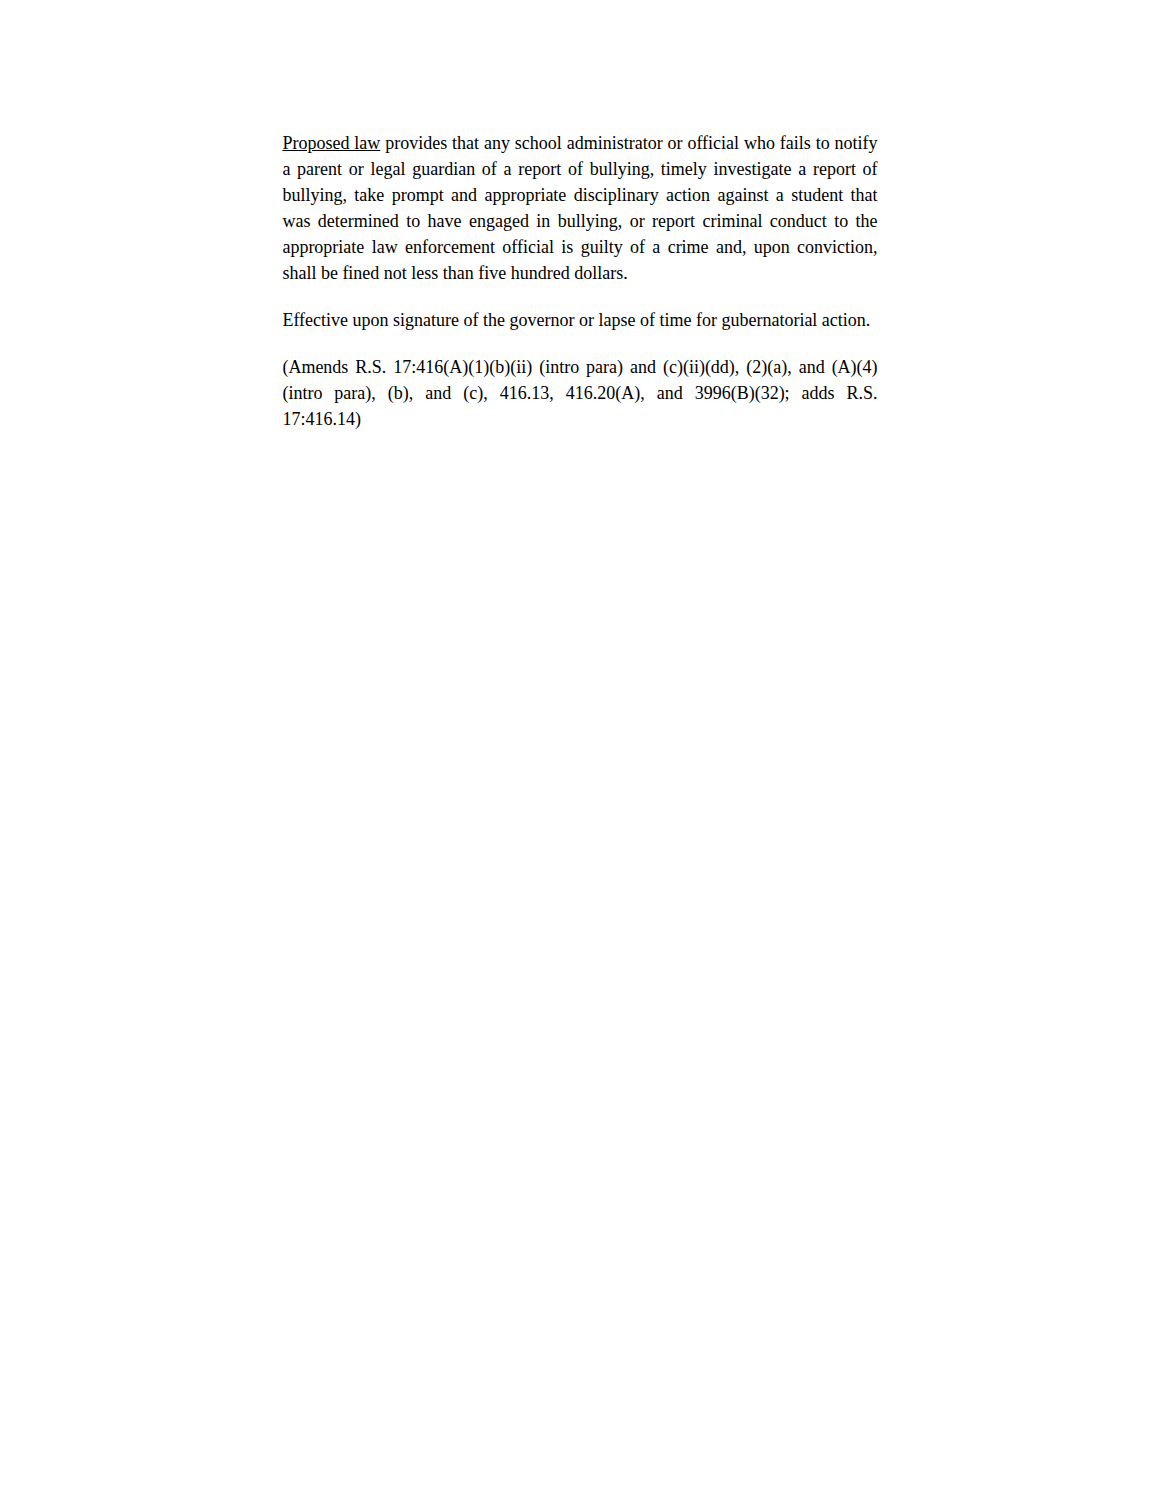Proposed law provides that any school administrator or official who fails to notify a parent or legal guardian of a report of bullying, timely investigate a report of bullying, take prompt and appropriate disciplinary action against a student that was determined to have engaged in bullying, or report criminal conduct to the appropriate law enforcement official is guilty of a crime and, upon conviction, shall be fined not less than five hundred dollars.
Effective upon signature of the governor or lapse of time for gubernatorial action.
(Amends R.S. 17:416(A)(1)(b)(ii) (intro para) and (c)(ii)(dd), (2)(a), and (A)(4) (intro para), (b), and (c), 416.13, 416.20(A), and 3996(B)(32); adds R.S. 17:416.14)